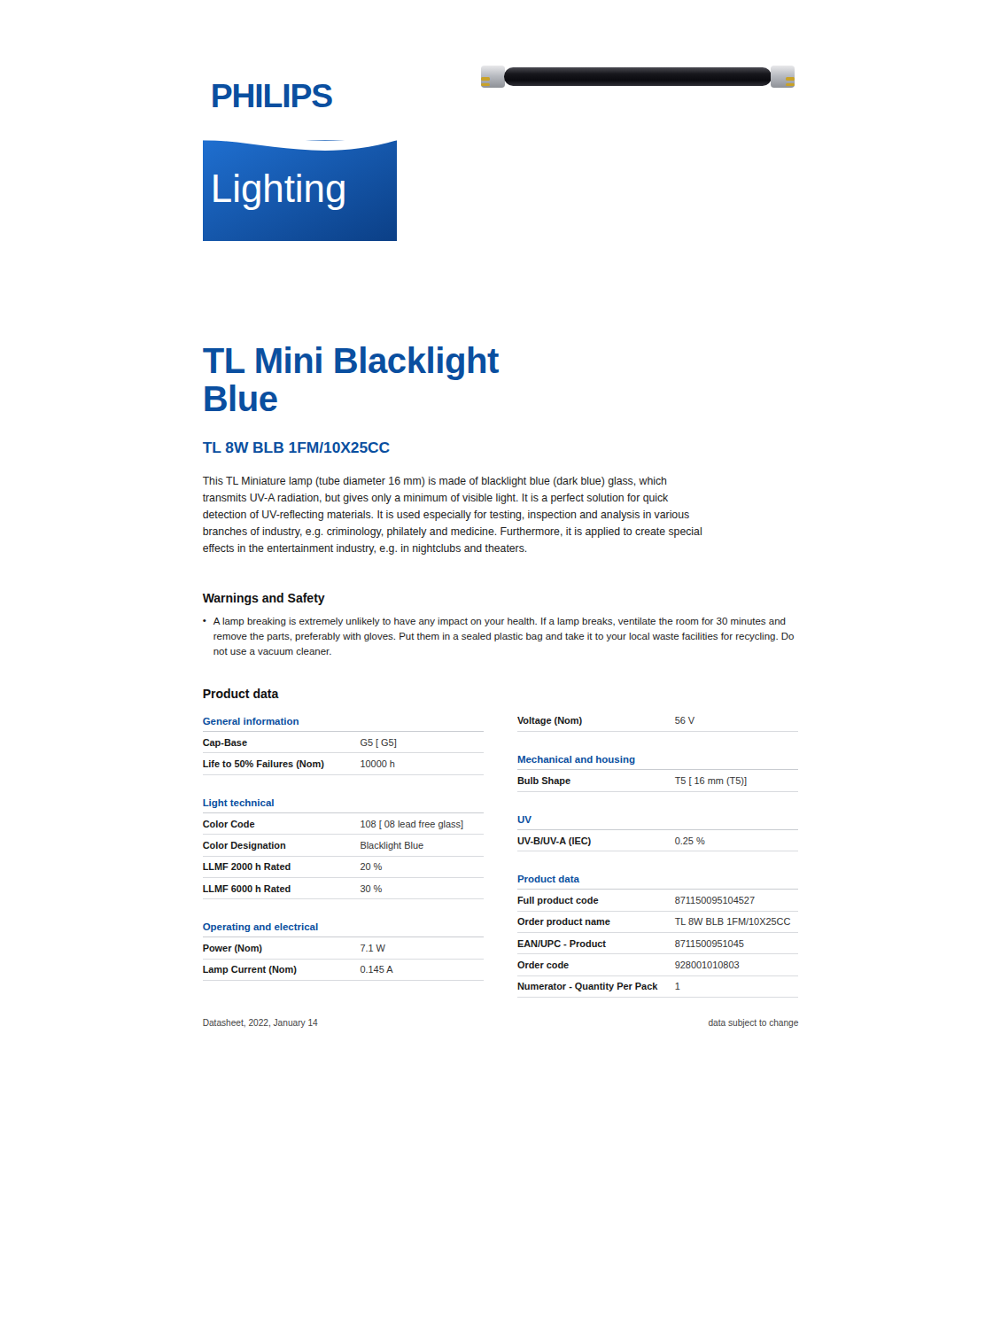PHILIPS Lighting
TL Mini Blacklight Blue
TL 8W BLB 1FM/10X25CC
This TL Miniature lamp (tube diameter 16 mm) is made of blacklight blue (dark blue) glass, which transmits UV-A radiation, but gives only a minimum of visible light. It is a perfect solution for quick detection of UV-reflecting materials. It is used especially for testing, inspection and analysis in various branches of industry, e.g. criminology, philately and medicine. Furthermore, it is applied to create special effects in the entertainment industry, e.g. in nightclubs and theaters.
Warnings and Safety
A lamp breaking is extremely unlikely to have any impact on your health. If a lamp breaks, ventilate the room for 30 minutes and remove the parts, preferably with gloves. Put them in a sealed plastic bag and take it to your local waste facilities for recycling. Do not use a vacuum cleaner.
Product data
General information
| Cap-Base | G5 [ G5] |
| Life to 50% Failures (Nom) | 10000 h |
Light technical
| Color Code | 108 [ 08 lead free glass] |
| Color Designation | Blacklight Blue |
| LLMF 2000 h Rated | 20 % |
| LLMF 6000 h Rated | 30 % |
Operating and electrical
| Power (Nom) | 7.1 W |
| Lamp Current (Nom) | 0.145 A |
| Voltage (Nom) | 56 V |
Mechanical and housing
| Bulb Shape | T5 [ 16 mm (T5)] |
UV
| UV-B/UV-A (IEC) | 0.25 % |
Product data
| Full product code | 871150095104527 |
| Order product name | TL 8W BLB 1FM/10X25CC |
| EAN/UPC - Product | 8711500951045 |
| Order code | 928001010803 |
| Numerator - Quantity Per Pack | 1 |
Datasheet, 2022, January 14
data subject to change